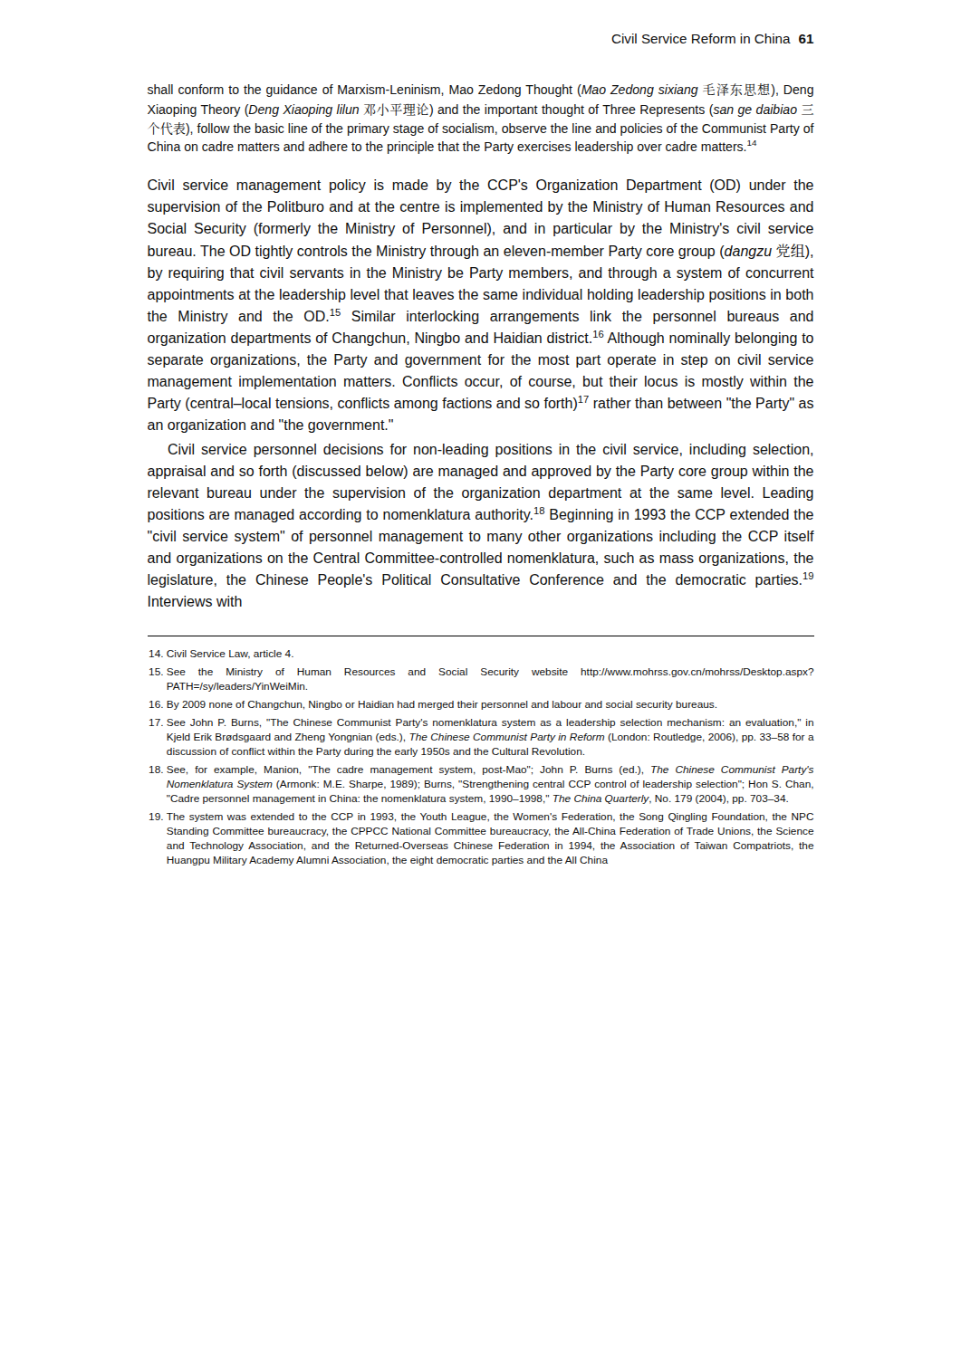Civil Service Reform in China 61
shall conform to the guidance of Marxism-Leninism, Mao Zedong Thought (Mao Zedong sixiang 毛泽东思想), Deng Xiaoping Theory (Deng Xiaoping lilun 邓小平理论) and the important thought of Three Represents (san ge daibiao 三个代表), follow the basic line of the primary stage of socialism, observe the line and policies of the Communist Party of China on cadre matters and adhere to the principle that the Party exercises leadership over cadre matters.14
Civil service management policy is made by the CCP's Organization Department (OD) under the supervision of the Politburo and at the centre is implemented by the Ministry of Human Resources and Social Security (formerly the Ministry of Personnel), and in particular by the Ministry's civil service bureau. The OD tightly controls the Ministry through an eleven-member Party core group (dangzu 党组), by requiring that civil servants in the Ministry be Party members, and through a system of concurrent appointments at the leadership level that leaves the same individual holding leadership positions in both the Ministry and the OD.15 Similar interlocking arrangements link the personnel bureaus and organization departments of Changchun, Ningbo and Haidian district.16 Although nominally belonging to separate organizations, the Party and government for the most part operate in step on civil service management implementation matters. Conflicts occur, of course, but their locus is mostly within the Party (central–local tensions, conflicts among factions and so forth)17 rather than between "the Party" as an organization and "the government."
Civil service personnel decisions for non-leading positions in the civil service, including selection, appraisal and so forth (discussed below) are managed and approved by the Party core group within the relevant bureau under the supervision of the organization department at the same level. Leading positions are managed according to nomenklatura authority.18 Beginning in 1993 the CCP extended the "civil service system" of personnel management to many other organizations including the CCP itself and organizations on the Central Committee-controlled nomenklatura, such as mass organizations, the legislature, the Chinese People's Political Consultative Conference and the democratic parties.19 Interviews with
Civil Service Law, article 4.
See the Ministry of Human Resources and Social Security website http://www.mohrss.gov.cn/mohrss/Desktop.aspx?PATH=/sy/leaders/YinWeiMin.
By 2009 none of Changchun, Ningbo or Haidian had merged their personnel and labour and social security bureaus.
See John P. Burns, "The Chinese Communist Party's nomenklatura system as a leadership selection mechanism: an evaluation," in Kjeld Erik Brødsgaard and Zheng Yongnian (eds.), The Chinese Communist Party in Reform (London: Routledge, 2006), pp. 33–58 for a discussion of conflict within the Party during the early 1950s and the Cultural Revolution.
See, for example, Manion, "The cadre management system, post-Mao"; John P. Burns (ed.), The Chinese Communist Party's Nomenklatura System (Armonk: M.E. Sharpe, 1989); Burns, "Strengthening central CCP control of leadership selection"; Hon S. Chan, "Cadre personnel management in China: the nomenklatura system, 1990–1998," The China Quarterly, No. 179 (2004), pp. 703–34.
The system was extended to the CCP in 1993, the Youth League, the Women's Federation, the Song Qingling Foundation, the NPC Standing Committee bureaucracy, the CPPCC National Committee bureaucracy, the All-China Federation of Trade Unions, the Science and Technology Association, and the Returned-Overseas Chinese Federation in 1994, the Association of Taiwan Compatriots, the Huangpu Military Academy Alumni Association, the eight democratic parties and the All China